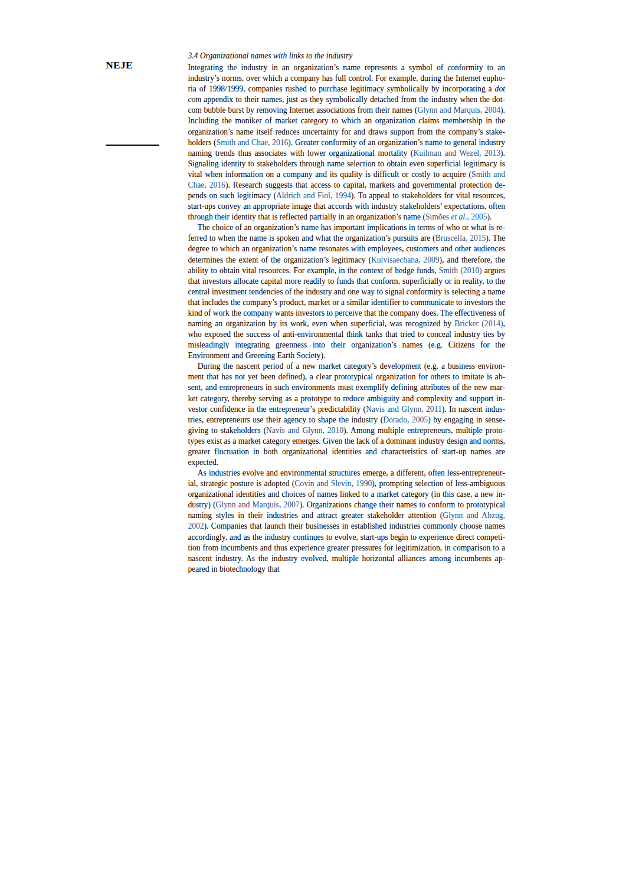NEJE
3.4 Organizational names with links to the industry
Integrating the industry in an organization’s name represents a symbol of conformity to an industry’s norms, over which a company has full control. For example, during the Internet euphoria of 1998/1999, companies rushed to purchase legitimacy symbolically by incorporating a dot com appendix to their names, just as they symbolically detached from the industry when the dot-com bubble burst by removing Internet associations from their names (Glynn and Marquis, 2004). Including the moniker of market category to which an organization claims membership in the organization’s name itself reduces uncertainty for and draws support from the company’s stakeholders (Smith and Chae, 2016). Greater conformity of an organization’s name to general industry naming trends thus associates with lower organizational mortality (Kuilman and Wezel, 2013). Signaling identity to stakeholders through name selection to obtain even superficial legitimacy is vital when information on a company and its quality is difficult or costly to acquire (Smith and Chae, 2016). Research suggests that access to capital, markets and governmental protection depends on such legitimacy (Aldrich and Fiol, 1994). To appeal to stakeholders for vital resources, start-ups convey an appropriate image that accords with industry stakeholders’ expectations, often through their identity that is reflected partially in an organization’s name (Simões et al., 2005).
The choice of an organization’s name has important implications in terms of who or what is referred to when the name is spoken and what the organization’s pursuits are (Bruscella, 2015). The degree to which an organization’s name resonates with employees, customers and other audiences determines the extent of the organization’s legitimacy (Kulvisaechana, 2009), and therefore, the ability to obtain vital resources. For example, in the context of hedge funds, Smith (2010) argues that investors allocate capital more readily to funds that conform, superficially or in reality, to the central investment tendencies of the industry and one way to signal conformity is selecting a name that includes the company’s product, market or a similar identifier to communicate to investors the kind of work the company wants investors to perceive that the company does. The effectiveness of naming an organization by its work, even when superficial, was recognized by Bricker (2014), who exposed the success of anti-environmental think tanks that tried to conceal industry ties by misleadingly integrating greenness into their organization’s names (e.g. Citizens for the Environment and Greening Earth Society).
During the nascent period of a new market category’s development (e.g. a business environment that has not yet been defined), a clear prototypical organization for others to imitate is absent, and entrepreneurs in such environments must exemplify defining attributes of the new market category, thereby serving as a prototype to reduce ambiguity and complexity and support investor confidence in the entrepreneur’s predictability (Navis and Glynn, 2011). In nascent industries, entrepreneurs use their agency to shape the industry (Dorado, 2005) by engaging in sense-giving to stakeholders (Navis and Glynn, 2010). Among multiple entrepreneurs, multiple prototypes exist as a market category emerges. Given the lack of a dominant industry design and norms, greater fluctuation in both organizational identities and characteristics of start-up names are expected.
As industries evolve and environmental structures emerge, a different, often less-entrepreneurial, strategic posture is adopted (Covin and Slevin, 1990), prompting selection of less-ambiguous organizational identities and choices of names linked to a market category (in this case, a new industry) (Glynn and Marquis, 2007). Organizations change their names to conform to prototypical naming styles in their industries and attract greater stakeholder attention (Glynn and Abzug, 2002). Companies that launch their businesses in established industries commonly choose names accordingly, and as the industry continues to evolve, start-ups begin to experience direct competition from incumbents and thus experience greater pressures for legitimization, in comparison to a nascent industry. As the industry evolved, multiple horizontal alliances among incumbents appeared in biotechnology that